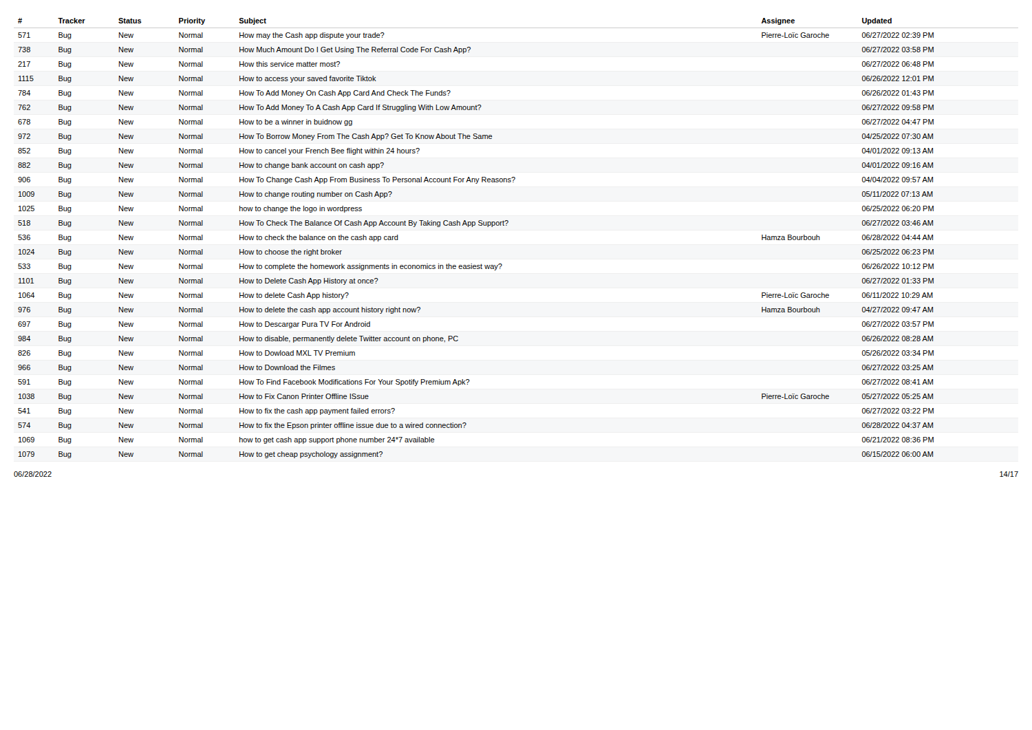| # | Tracker | Status | Priority | Subject | Assignee | Updated |
| --- | --- | --- | --- | --- | --- | --- |
| 571 | Bug | New | Normal | How may the Cash app dispute your trade? | Pierre-Loïc Garoche | 06/27/2022 02:39 PM |
| 738 | Bug | New | Normal | How Much Amount Do I Get Using The Referral Code For Cash App? | | 06/27/2022 03:58 PM |
| 217 | Bug | New | Normal | How this service matter most? | | 06/27/2022 06:48 PM |
| 1115 | Bug | New | Normal | How to access your saved favorite Tiktok | | 06/26/2022 12:01 PM |
| 784 | Bug | New | Normal | How To Add Money On Cash App Card And Check The Funds? | | 06/26/2022 01:43 PM |
| 762 | Bug | New | Normal | How To Add Money To A Cash App Card If Struggling With Low Amount? | | 06/27/2022 09:58 PM |
| 678 | Bug | New | Normal | How to be a winner in buidnow gg | | 06/27/2022 04:47 PM |
| 972 | Bug | New | Normal | How To Borrow Money From The Cash App? Get To Know About The Same | | 04/25/2022 07:30 AM |
| 852 | Bug | New | Normal | How to cancel your French Bee flight within 24 hours? | | 04/01/2022 09:13 AM |
| 882 | Bug | New | Normal | How to change bank account on cash app? | | 04/01/2022 09:16 AM |
| 906 | Bug | New | Normal | How To Change Cash App From Business To Personal Account For Any Reasons? | | 04/04/2022 09:57 AM |
| 1009 | Bug | New | Normal | How to change routing number on Cash App? | | 05/11/2022 07:13 AM |
| 1025 | Bug | New | Normal | how to change the logo in wordpress | | 06/25/2022 06:20 PM |
| 518 | Bug | New | Normal | How To Check The Balance Of Cash App Account By Taking Cash App Support? | | 06/27/2022 03:46 AM |
| 536 | Bug | New | Normal | How to check the balance on the cash app card | Hamza Bourbouh | 06/28/2022 04:44 AM |
| 1024 | Bug | New | Normal | How to choose the right broker | | 06/25/2022 06:23 PM |
| 533 | Bug | New | Normal | How to complete the homework assignments in economics in the easiest way? | | 06/26/2022 10:12 PM |
| 1101 | Bug | New | Normal | How to Delete Cash App History at once? | | 06/27/2022 01:33 PM |
| 1064 | Bug | New | Normal | How to delete Cash App history? | Pierre-Loïc Garoche | 06/11/2022 10:29 AM |
| 976 | Bug | New | Normal | How to delete the cash app account history right now? | Hamza Bourbouh | 04/27/2022 09:47 AM |
| 697 | Bug | New | Normal | How to Descargar Pura TV For Android | | 06/27/2022 03:57 PM |
| 984 | Bug | New | Normal | How to disable, permanently delete Twitter account on phone, PC | | 06/26/2022 08:28 AM |
| 826 | Bug | New | Normal | How to Dowload MXL TV Premium | | 05/26/2022 03:34 PM |
| 966 | Bug | New | Normal | How to Download the Filmes | | 06/27/2022 03:25 AM |
| 591 | Bug | New | Normal | How To Find Facebook Modifications For Your Spotify Premium Apk? | | 06/27/2022 08:41 AM |
| 1038 | Bug | New | Normal | How to Fix Canon Printer Offline ISsue | Pierre-Loïc Garoche | 05/27/2022 05:25 AM |
| 541 | Bug | New | Normal | How to fix the cash app payment failed errors? | | 06/27/2022 03:22 PM |
| 574 | Bug | New | Normal | How to fix the Epson printer offline issue due to a wired connection? | | 06/28/2022 04:37 AM |
| 1069 | Bug | New | Normal | how to get cash app support phone number 24*7 available | | 06/21/2022 08:36 PM |
| 1079 | Bug | New | Normal | How to get cheap psychology assignment? | | 06/15/2022 06:00 AM |
06/28/2022 14/17